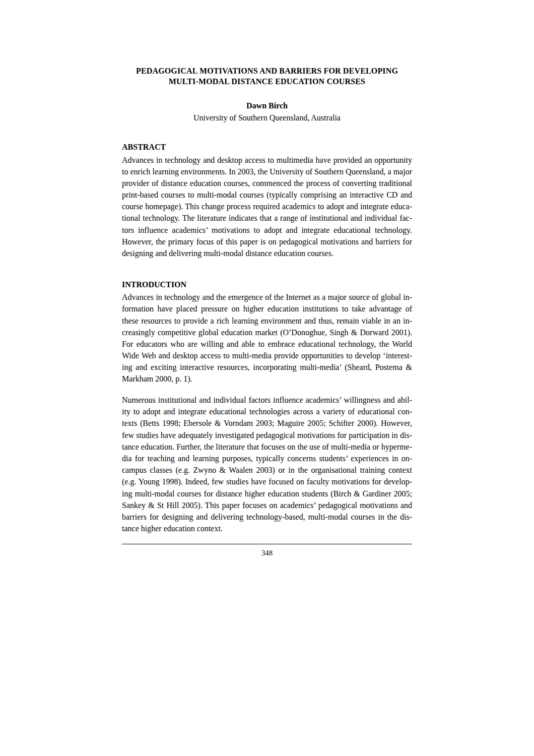Pedagogical Motivations and Barriers for Developing Multi-Modal Distance Education Courses
Dawn Birch
University of Southern Queensland, Australia
Abstract
Advances in technology and desktop access to multimedia have provided an opportunity to enrich learning environments. In 2003, the University of Southern Queensland, a major provider of distance education courses, commenced the process of converting traditional print-based courses to multi-modal courses (typically comprising an interactive CD and course homepage). This change process required academics to adopt and integrate educational technology. The literature indicates that a range of institutional and individual factors influence academics’ motivations to adopt and integrate educational technology. However, the primary focus of this paper is on pedagogical motivations and barriers for designing and delivering multi-modal distance education courses.
Introduction
Advances in technology and the emergence of the Internet as a major source of global information have placed pressure on higher education institutions to take advantage of these resources to provide a rich learning environment and thus, remain viable in an increasingly competitive global education market (O’Donoghue, Singh & Dorward 2001). For educators who are willing and able to embrace educational technology, the World Wide Web and desktop access to multi-media provide opportunities to develop ‘interesting and exciting interactive resources, incorporating multi-media’ (Sheard, Postema & Markham 2000, p. 1).
Numerous institutional and individual factors influence academics’ willingness and ability to adopt and integrate educational technologies across a variety of educational contexts (Betts 1998; Ebersole & Vorndam 2003; Maguire 2005; Schifter 2000). However, few studies have adequately investigated pedagogical motivations for participation in distance education. Further, the literature that focuses on the use of multi-media or hypermedia for teaching and learning purposes, typically concerns students’ experiences in on-campus classes (e.g. Zwyno & Waalen 2003) or in the organisational training context (e.g. Young 1998). Indeed, few studies have focused on faculty motivations for developing multi-modal courses for distance higher education students (Birch & Gardiner 2005; Sankey & St Hill 2005). This paper focuses on academics’ pedagogical motivations and barriers for designing and delivering technology-based, multi-modal courses in the distance higher education context.
348